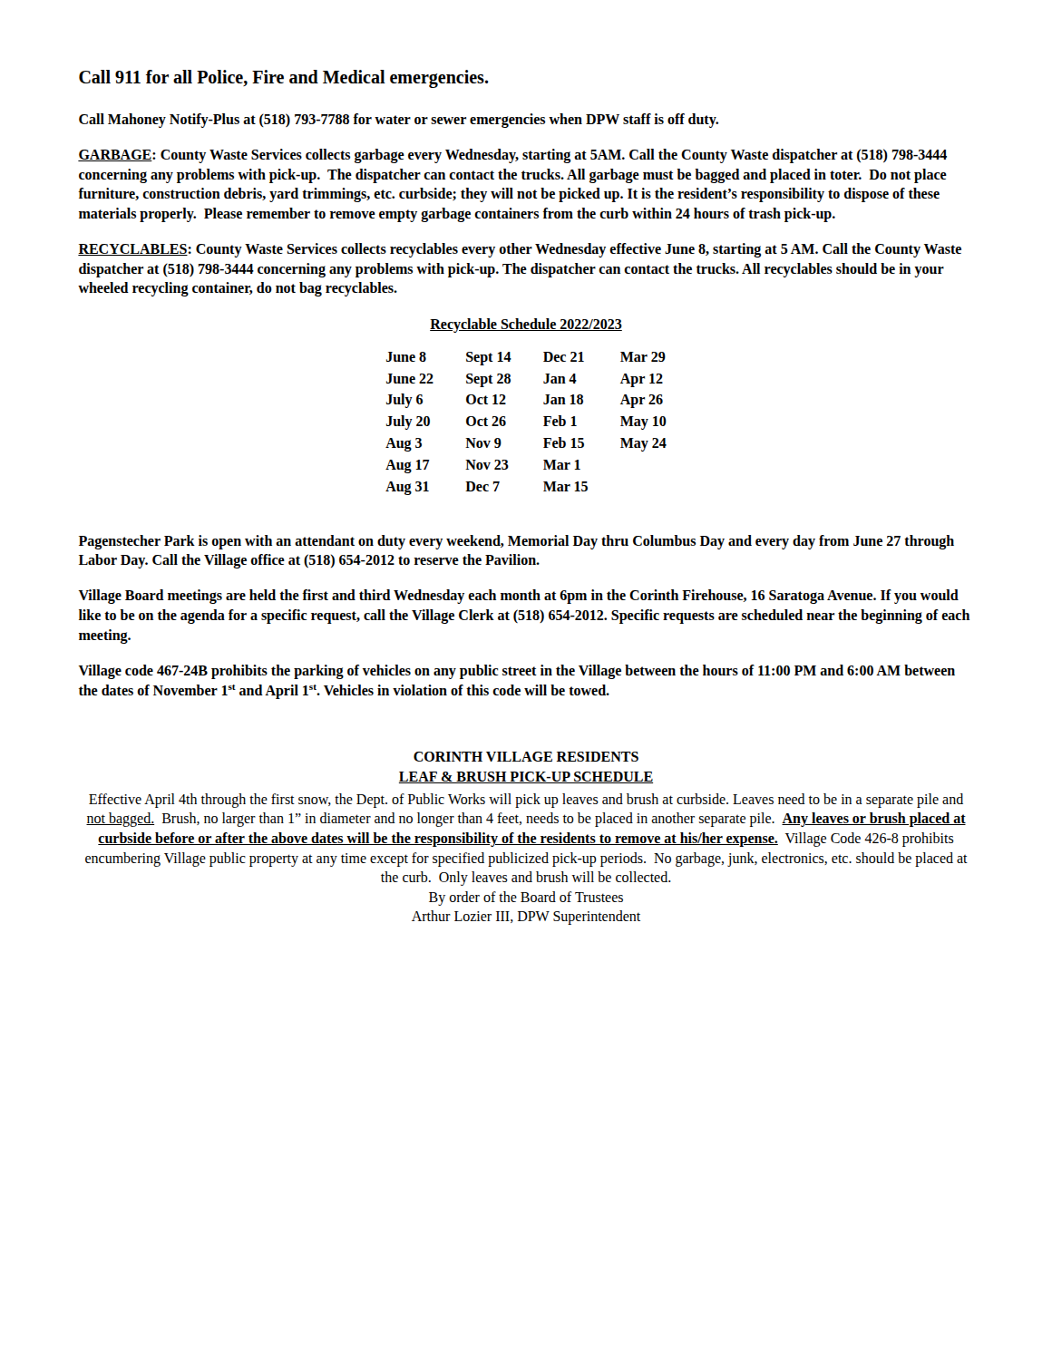Call 911 for all Police, Fire and Medical emergencies.
Call Mahoney Notify-Plus at (518) 793-7788 for water or sewer emergencies when DPW staff is off duty.
GARBAGE: County Waste Services collects garbage every Wednesday, starting at 5AM. Call the County Waste dispatcher at (518) 798-3444 concerning any problems with pick-up. The dispatcher can contact the trucks. All garbage must be bagged and placed in toter. Do not place furniture, construction debris, yard trimmings, etc. curbside; they will not be picked up. It is the resident’s responsibility to dispose of these materials properly. Please remember to remove empty garbage containers from the curb within 24 hours of trash pick-up.
RECYCLABLES: County Waste Services collects recyclables every other Wednesday effective June 8, starting at 5 AM. Call the County Waste dispatcher at (518) 798-3444 concerning any problems with pick-up. The dispatcher can contact the trucks. All recyclables should be in your wheeled recycling container, do not bag recyclables.
Recyclable Schedule 2022/2023
| June 8 | Sept 14 | Dec 21 | Mar 29 |
| June 22 | Sept 28 | Jan 4 | Apr 12 |
| July 6 | Oct 12 | Jan 18 | Apr 26 |
| July 20 | Oct 26 | Feb 1 | May 10 |
| Aug 3 | Nov 9 | Feb 15 | May 24 |
| Aug 17 | Nov 23 | Mar 1 | |
| Aug 31 | Dec 7 | Mar 15 | |
Pagenstecher Park is open with an attendant on duty every weekend, Memorial Day thru Columbus Day and every day from June 27 through Labor Day. Call the Village office at (518) 654-2012 to reserve the Pavilion.
Village Board meetings are held the first and third Wednesday each month at 6pm in the Corinth Firehouse, 16 Saratoga Avenue. If you would like to be on the agenda for a specific request, call the Village Clerk at (518) 654-2012. Specific requests are scheduled near the beginning of each meeting.
Village code 467-24B prohibits the parking of vehicles on any public street in the Village between the hours of 11:00 PM and 6:00 AM between the dates of November 1st and April 1st. Vehicles in violation of this code will be towed.
CORINTH VILLAGE RESIDENTS
LEAF & BRUSH PICK-UP SCHEDULE
Effective April 4th through the first snow, the Dept. of Public Works will pick up leaves and brush at curbside. Leaves need to be in a separate pile and not bagged. Brush, no larger than 1” in diameter and no longer than 4 feet, needs to be placed in another separate pile. Any leaves or brush placed at curbside before or after the above dates will be the responsibility of the residents to remove at his/her expense. Village Code 426-8 prohibits encumbering Village public property at any time except for specified publicized pick-up periods. No garbage, junk, electronics, etc. should be placed at the curb. Only leaves and brush will be collected.
By order of the Board of Trustees
Arthur Lozier III, DPW Superintendent